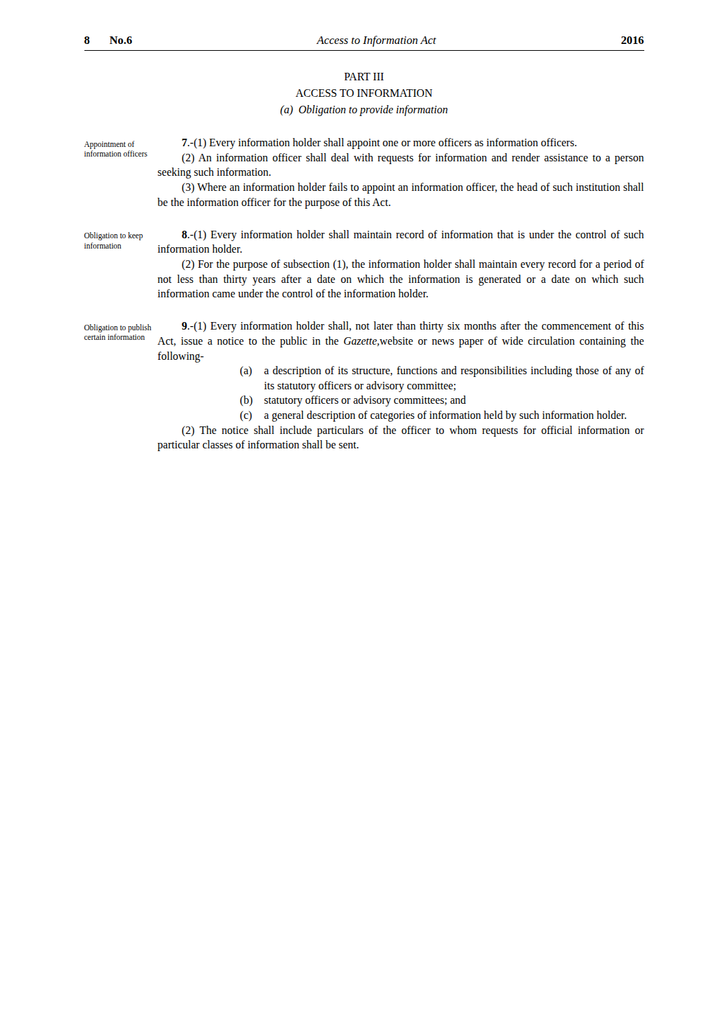8 No.6 Access to Information Act 2016
PART III ACCESS TO INFORMATION (a) Obligation to provide information
Appointment of information officers
7.-(1) Every information holder shall appoint one or more officers as information officers.
(2) An information officer shall deal with requests for information and render assistance to a person seeking such information.
(3) Where an information holder fails to appoint an information officer, the head of such institution shall be the information officer for the purpose of this Act.
Obligation to keep information
8.-(1) Every information holder shall maintain record of information that is under the control of such information holder.
(2) For the purpose of subsection (1), the information holder shall maintain every record for a period of not less than thirty years after a date on which the information is generated or a date on which such information came under the control of the information holder.
Obligation to publish certain information
9.-(1) Every information holder shall, not later than thirty six months after the commencement of this Act, issue a notice to the public in the Gazette, website or news paper of wide circulation containing the following-
(a) a description of its structure, functions and responsibilities including those of any of its statutory officers or advisory committee;
(b) statutory officers or advisory committees; and
(c) a general description of categories of information held by such information holder.
(2) The notice shall include particulars of the officer to whom requests for official information or particular classes of information shall be sent.